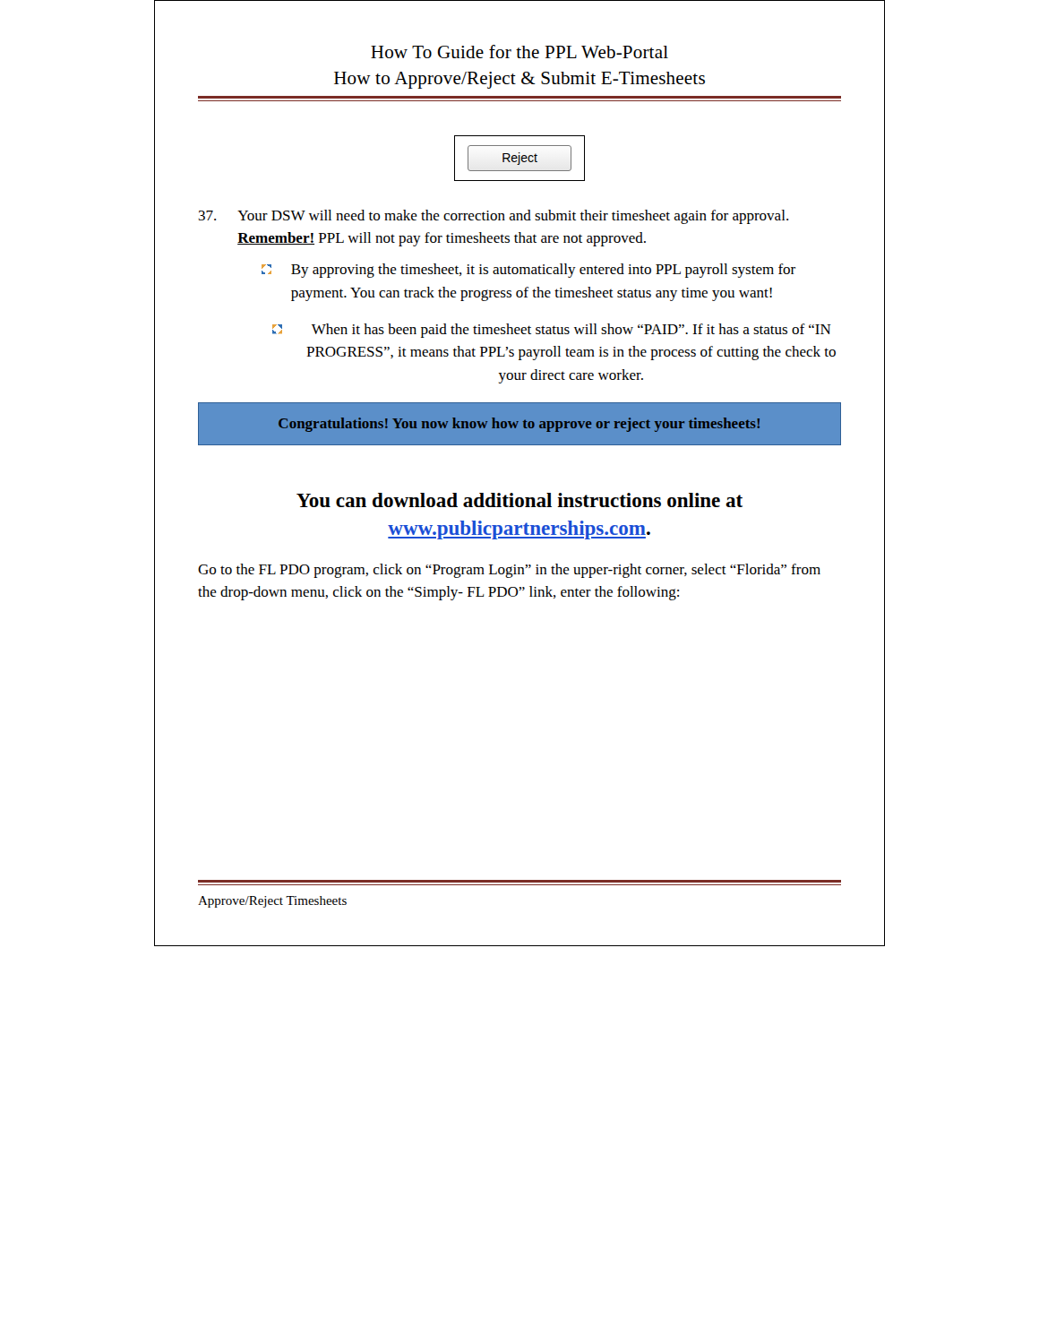How To Guide for the PPL Web-Portal
How to Approve/Reject & Submit E-Timesheets
Reject
37.
Your DSW will need to make the correction and submit their timesheet again for approval. Remember! PPL will not pay for timesheets that are not approved.
By approving the timesheet, it is automatically entered into PPL payroll system for payment. You can track the progress of the timesheet status any time you want!
When it has been paid the timesheet status will show “PAID”. If it has a status of “IN PROGRESS”, it means that PPL’s payroll team is in the process of cutting the check to your direct care worker.
Congratulations! You now know how to approve or reject your timesheets!
You can download additional instructions online at
www.publicpartnerships.com.
Go to the FL PDO program, click on “Program Login” in the upper-right corner, select “Florida” from the drop-down menu, click on the “Simply- FL PDO” link, enter the following:
Approve/Reject Timesheets